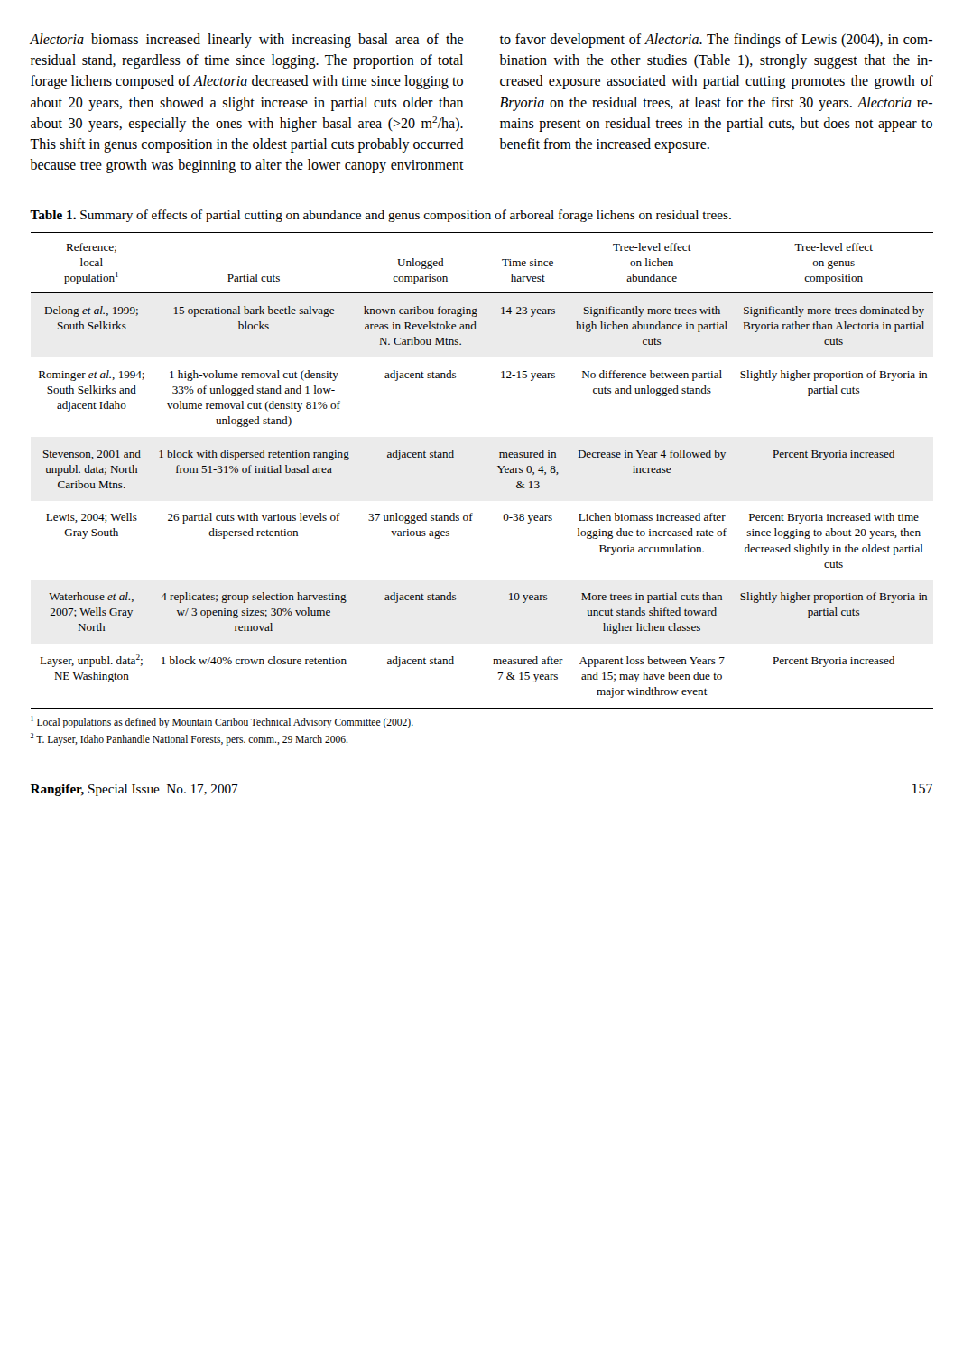Alectoria biomass increased linearly with increasing basal area of the residual stand, regardless of time since logging. The proportion of total forage lichens composed of Alectoria decreased with time since logging to about 20 years, then showed a slight increase in partial cuts older than about 30 years, especially the ones with higher basal area (>20 m2/ha). This shift in genus composition in the oldest partial cuts probably occurred because tree growth was beginning to alter the lower canopy environment to favor development of Alectoria. The findings of Lewis (2004), in combination with the other studies (Table 1), strongly suggest that the increased exposure associated with partial cutting promotes the growth of Bryoria on the residual trees, at least for the first 30 years. Alectoria remains present on residual trees in the partial cuts, but does not appear to benefit from the increased exposure.
Table 1. Summary of effects of partial cutting on abundance and genus composition of arboreal forage lichens on residual trees.
| Reference; local population 1 | Partial cuts | Unlogged comparison | Time since harvest | Tree-level effect on lichen abundance | Tree-level effect on genus composition |
| --- | --- | --- | --- | --- | --- |
| Delong et al. , 1999; South Selkirks | 15 operational bark beetle salvage blocks | known caribou foraging areas in Revelstoke and N. Caribou Mtns. | 14-23 years | Significantly more trees with high lichen abundance in partial cuts | Significantly more trees dominated by Bryoria rather than Alectoria in partial cuts |
| Rominger et al. , 1994; South Selkirks and adjacent Idaho | 1 high-volume removal cut (density 33% of unlogged stand and 1 low-volume removal cut (density 81% of unlogged stand) | adjacent stands | 12-15 years | No difference between partial cuts and unlogged stands | Slightly higher proportion of Bryoria in partial cuts |
| Stevenson, 2001 and unpubl. data; North Caribou Mtns. | 1 block with dispersed retention ranging from 51-31% of initial basal area | adjacent stand | measured in Years 0, 4, 8, & 13 | Decrease in Year 4 followed by increase | Percent Bryoria increased |
| Lewis, 2004; Wells Gray South | 26 partial cuts with various levels of dispersed retention | 37 unlogged stands of various ages | 0-38 years | Lichen biomass increased after logging due to increased rate of Bryoria accumulation. | Percent Bryoria increased with time since logging to about 20 years, then decreased slightly in the oldest partial cuts |
| Waterhouse et al. , 2007; Wells Gray North | 4 replicates; group selection harvesting w/ 3 opening sizes; 30% volume removal | adjacent stands | 10 years | More trees in partial cuts than uncut stands shifted toward higher lichen classes | Slightly higher proportion of Bryoria in partial cuts |
| Layser, unpubl. data 2 ; NE Washington | 1 block w/40% crown closure retention | adjacent stand | measured after 7 & 15 years | Apparent loss between Years 7 and 15; may have been due to major windthrow event | Percent Bryoria increased |
1 Local populations as defined by Mountain Caribou Technical Advisory Committee (2002).
2 T. Layser, Idaho Panhandle National Forests, pers. comm., 29 March 2006.
Rangifer, Special Issue No. 17, 2007
157